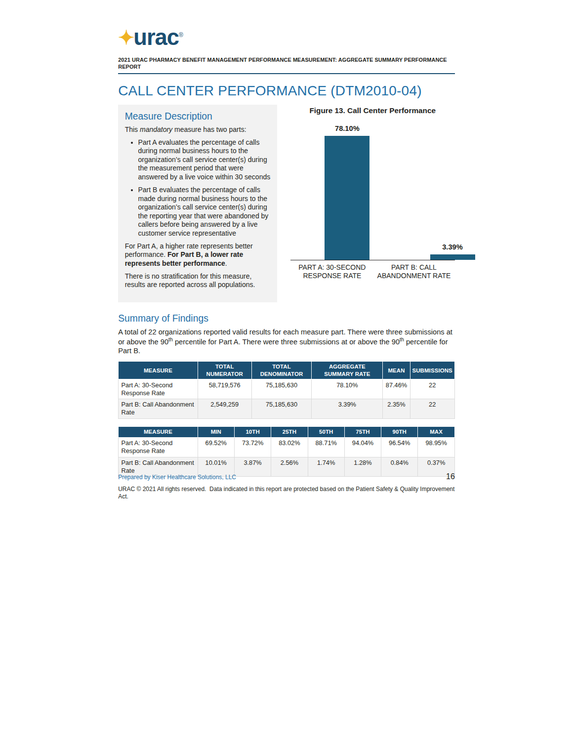✦urac®
2021 URAC Pharmacy Benefit Management Performance Measurement: Aggregate Summary Performance Report
CALL CENTER PERFORMANCE (DTM2010-04)
Measure Description
This mandatory measure has two parts:
Part A evaluates the percentage of calls during normal business hours to the organization’s call service center(s) during the measurement period that were answered by a live voice within 30 seconds
Part B evaluates the percentage of calls made during normal business hours to the organization’s call service center(s) during the reporting year that were abandoned by callers before being answered by a live customer service representative
For Part A, a higher rate represents better performance. For Part B, a lower rate represents better performance.
There is no stratification for this measure, results are reported across all populations.
Figure 13. Call Center Performance
78.10%
3.39%
Part A: 30-Second Response Rate
Part B: Call Abandonment Rate
Summary of Findings
A total of 22 organizations reported valid results for each measure part. There were three submissions at or above the 90th percentile for Part A. There were three submissions at or above the 90th percentile for Part B.
| Measure | Total Numerator | Total Denominator | Aggregate Summary Rate | Mean | Submissions |
| --- | --- | --- | --- | --- | --- |
| Part A: 30-Second Response Rate | 58,719,576 | 75,185,630 | 78.10% | 87.46% | 22 |
| Part B: Call Abandonment Rate | 2,549,259 | 75,185,630 | 3.39% | 2.35% | 22 |
| Measure | Min | 10th | 25th | 50th | 75th | 90th | Max |
| --- | --- | --- | --- | --- | --- | --- | --- |
| Part A: 30-Second Response Rate | 69.52% | 73.72% | 83.02% | 88.71% | 94.04% | 96.54% | 98.95% |
| Part B: Call Abandonment Rate | 10.01% | 3.87% | 2.56% | 1.74% | 1.28% | 0.84% | 0.37% |
Prepared by Kiser Healthcare Solutions, LLC 16
URAC © 2021 All rights reserved. Data indicated in this report are protected based on the Patient Safety & Quality Improvement Act.